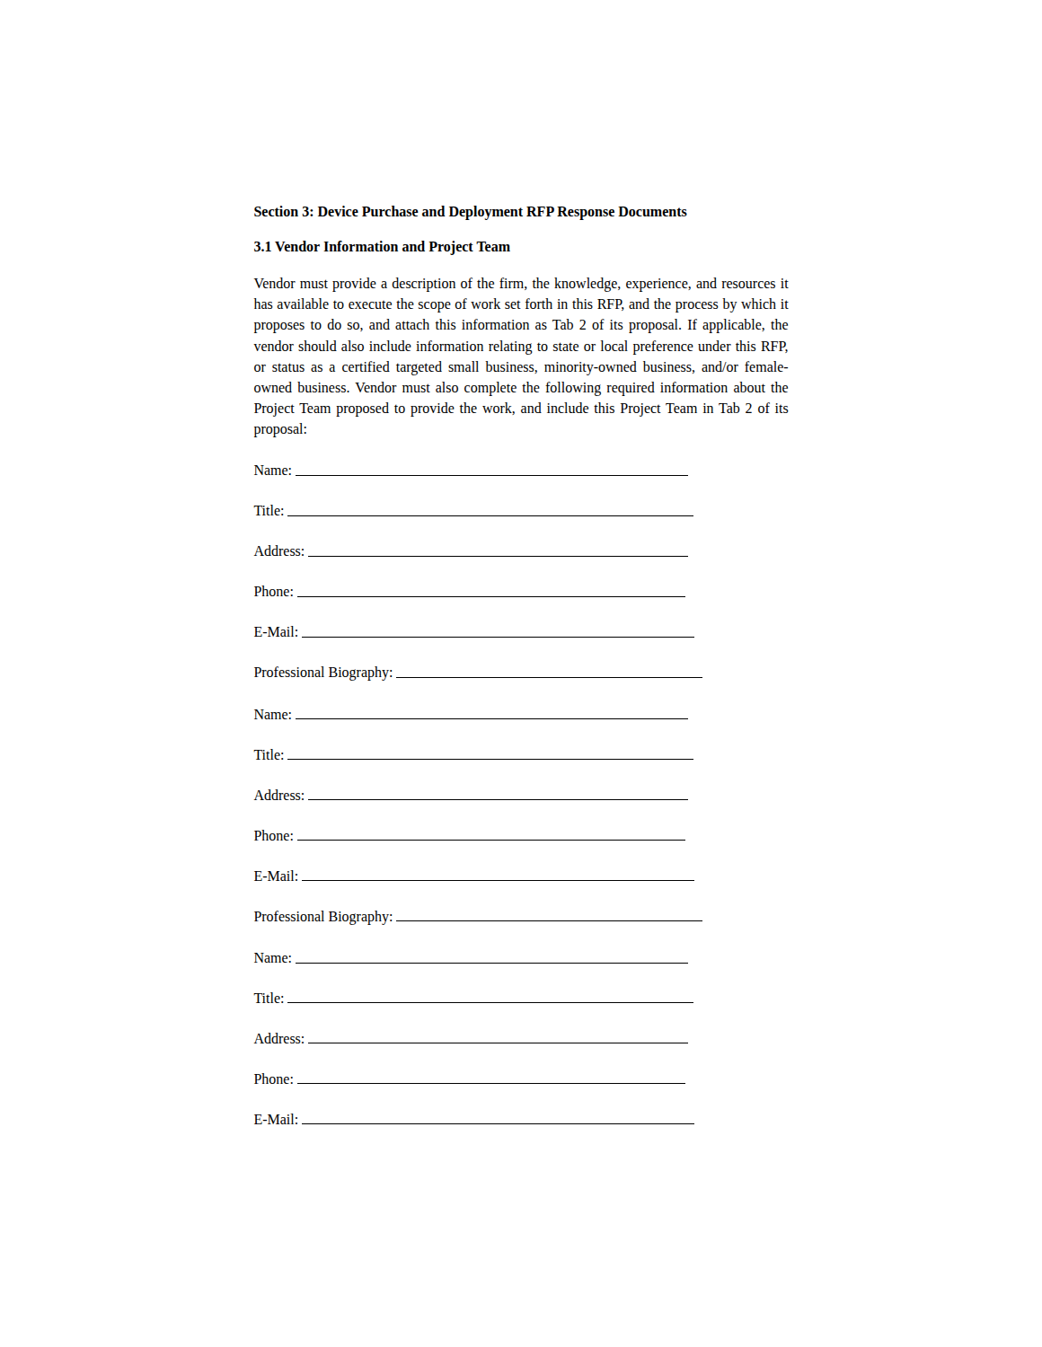Section 3: Device Purchase and Deployment RFP Response Documents
3.1 Vendor Information and Project Team
Vendor must provide a description of the firm, the knowledge, experience, and resources it has available to execute the scope of work set forth in this RFP, and the process by which it proposes to do so, and attach this information as Tab 2 of its proposal. If applicable, the vendor should also include information relating to state or local preference under this RFP, or status as a certified targeted small business, minority-owned business, and/or female-owned business. Vendor must also complete the following required information about the Project Team proposed to provide the work, and include this Project Team in Tab 2 of its proposal:
Name:
Title:
Address:
Phone:
E-Mail:
Professional Biography:
Name:
Title:
Address:
Phone:
E-Mail:
Professional Biography:
Name:
Title:
Address:
Phone:
E-Mail: